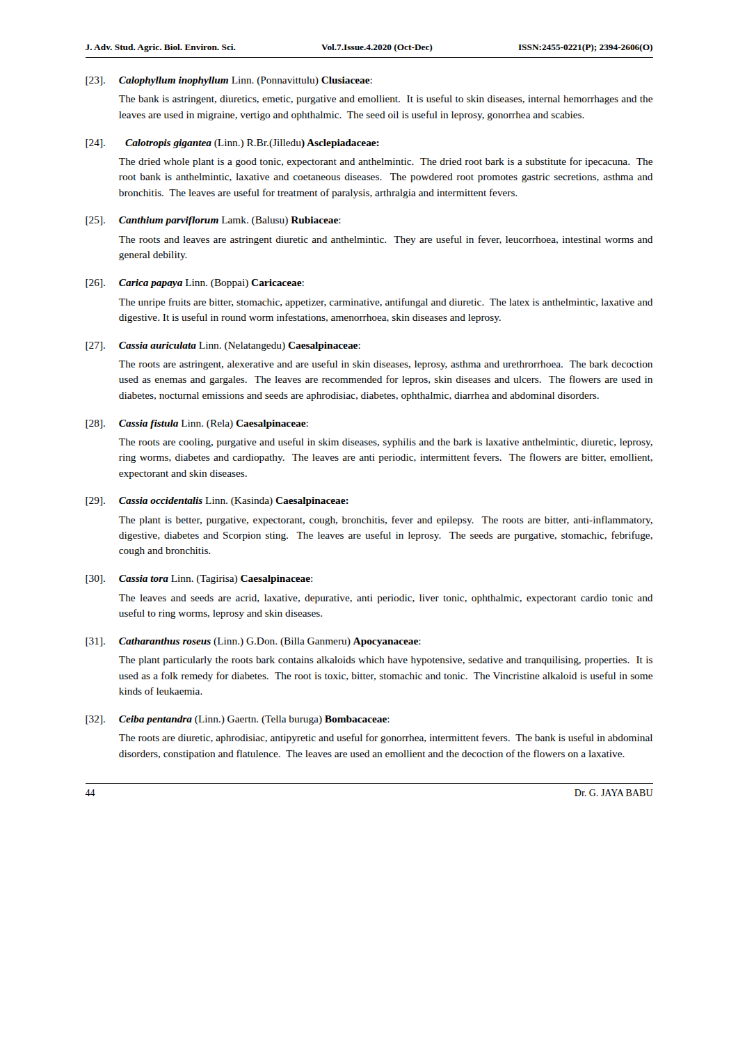J. Adv. Stud. Agric. Biol. Environ. Sci. Vol.7.Issue.4.2020 (Oct-Dec) ISSN:2455-0221(P); 2394-2606(O)
[23]. Calophyllum inophyllum Linn. (Ponnavittulu) Clusiaceae:
The bank is astringent, diuretics, emetic, purgative and emollient. It is useful to skin diseases, internal hemorrhages and the leaves are used in migraine, vertigo and ophthalmic. The seed oil is useful in leprosy, gonorrhea and scabies.
[24]. Calotropis gigantea (Linn.) R.Br.(Jilledu) Asclepiadaceae:
The dried whole plant is a good tonic, expectorant and anthelmintic. The dried root bark is a substitute for ipecacuna. The root bank is anthelmintic, laxative and coetaneous diseases. The powdered root promotes gastric secretions, asthma and bronchitis. The leaves are useful for treatment of paralysis, arthralgia and intermittent fevers.
[25]. Canthium parviflorum Lamk. (Balusu) Rubiaceae:
The roots and leaves are astringent diuretic and anthelmintic. They are useful in fever, leucorrhoea, intestinal worms and general debility.
[26]. Carica papaya Linn. (Boppai) Caricaceae:
The unripe fruits are bitter, stomachic, appetizer, carminative, antifungal and diuretic. The latex is anthelmintic, laxative and digestive. It is useful in round worm infestations, amenorrhoea, skin diseases and leprosy.
[27]. Cassia auriculata Linn. (Nelatangedu) Caesalpinaceae:
The roots are astringent, alexerative and are useful in skin diseases, leprosy, asthma and urethrorrhoea. The bark decoction used as enemas and gargales. The leaves are recommended for lepros, skin diseases and ulcers. The flowers are used in diabetes, nocturnal emissions and seeds are aphrodisiac, diabetes, ophthalmic, diarrhea and abdominal disorders.
[28]. Cassia fistula Linn. (Rela) Caesalpinaceae:
The roots are cooling, purgative and useful in skim diseases, syphilis and the bark is laxative anthelmintic, diuretic, leprosy, ring worms, diabetes and cardiopathy. The leaves are anti periodic, intermittent fevers. The flowers are bitter, emollient, expectorant and skin diseases.
[29]. Cassia occidentalis Linn. (Kasinda) Caesalpinaceae:
The plant is better, purgative, expectorant, cough, bronchitis, fever and epilepsy. The roots are bitter, anti-inflammatory, digestive, diabetes and Scorpion sting. The leaves are useful in leprosy. The seeds are purgative, stomachic, febrifuge, cough and bronchitis.
[30]. Cassia tora Linn. (Tagirisa) Caesalpinaceae:
The leaves and seeds are acrid, laxative, depurative, anti periodic, liver tonic, ophthalmic, expectorant cardio tonic and useful to ring worms, leprosy and skin diseases.
[31]. Catharanthus roseus (Linn.) G.Don. (Billa Ganmeru) Apocyanaceae:
The plant particularly the roots bark contains alkaloids which have hypotensive, sedative and tranquilising, properties. It is used as a folk remedy for diabetes. The root is toxic, bitter, stomachic and tonic. The Vincristine alkaloid is useful in some kinds of leukaemia.
[32]. Ceiba pentandra (Linn.) Gaertn. (Tella buruga) Bombacaceae:
The roots are diuretic, aphrodisiac, antipyretic and useful for gonorrhea, intermittent fevers. The bank is useful in abdominal disorders, constipation and flatulence. The leaves are used an emollient and the decoction of the flowers on a laxative.
44 Dr. G. JAYA BABU